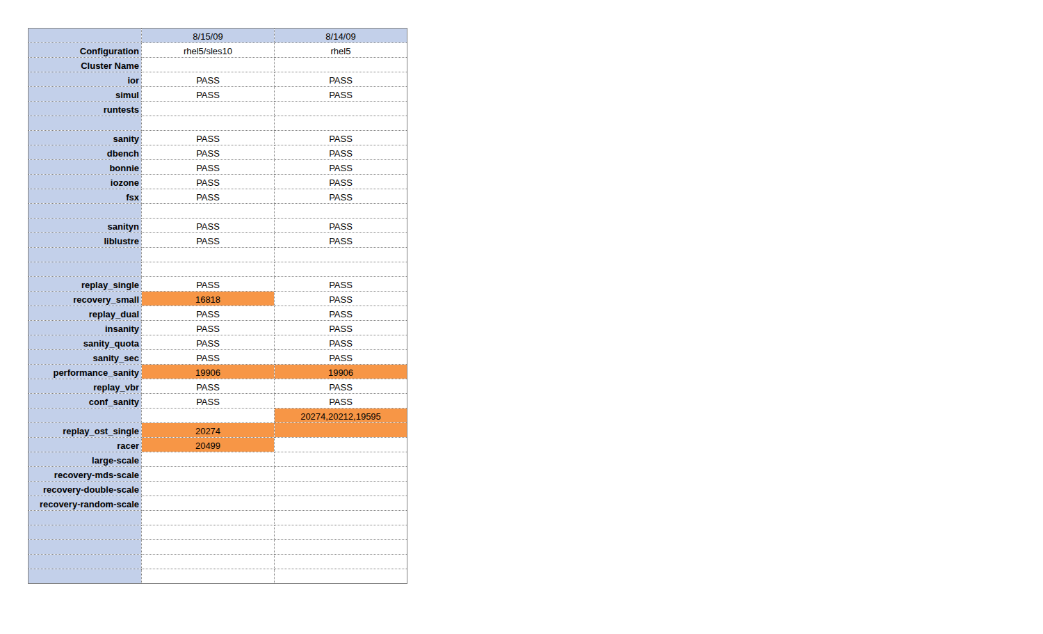| | 8/15/09 | 8/14/09 |
| Configuration | rhel5/sles10 | rhel5 |
| Cluster Name | | |
| ior | PASS | PASS |
| simul | PASS | PASS |
| runtests | | |
| sanity | PASS | PASS |
| dbench | PASS | PASS |
| bonnie | PASS | PASS |
| iozone | PASS | PASS |
| fsx | PASS | PASS |
| sanityn | PASS | PASS |
| liblustre | PASS | PASS |
| replay_single | PASS | PASS |
| recovery_small | 16818 | PASS |
| replay_dual | PASS | PASS |
| insanity | PASS | PASS |
| sanity_quota | PASS | PASS |
| sanity_sec | PASS | PASS |
| performance_sanity | 19906 | 19906 |
| replay_vbr | PASS | PASS |
| conf_sanity | PASS | PASS |
| | | 20274,20212,19595 |
| replay_ost_single | 20274 | |
| racer | 20499 | |
| large-scale | | |
| recovery-mds-scale | | |
| recovery-double-scale | | |
| recovery-random-scale | | |